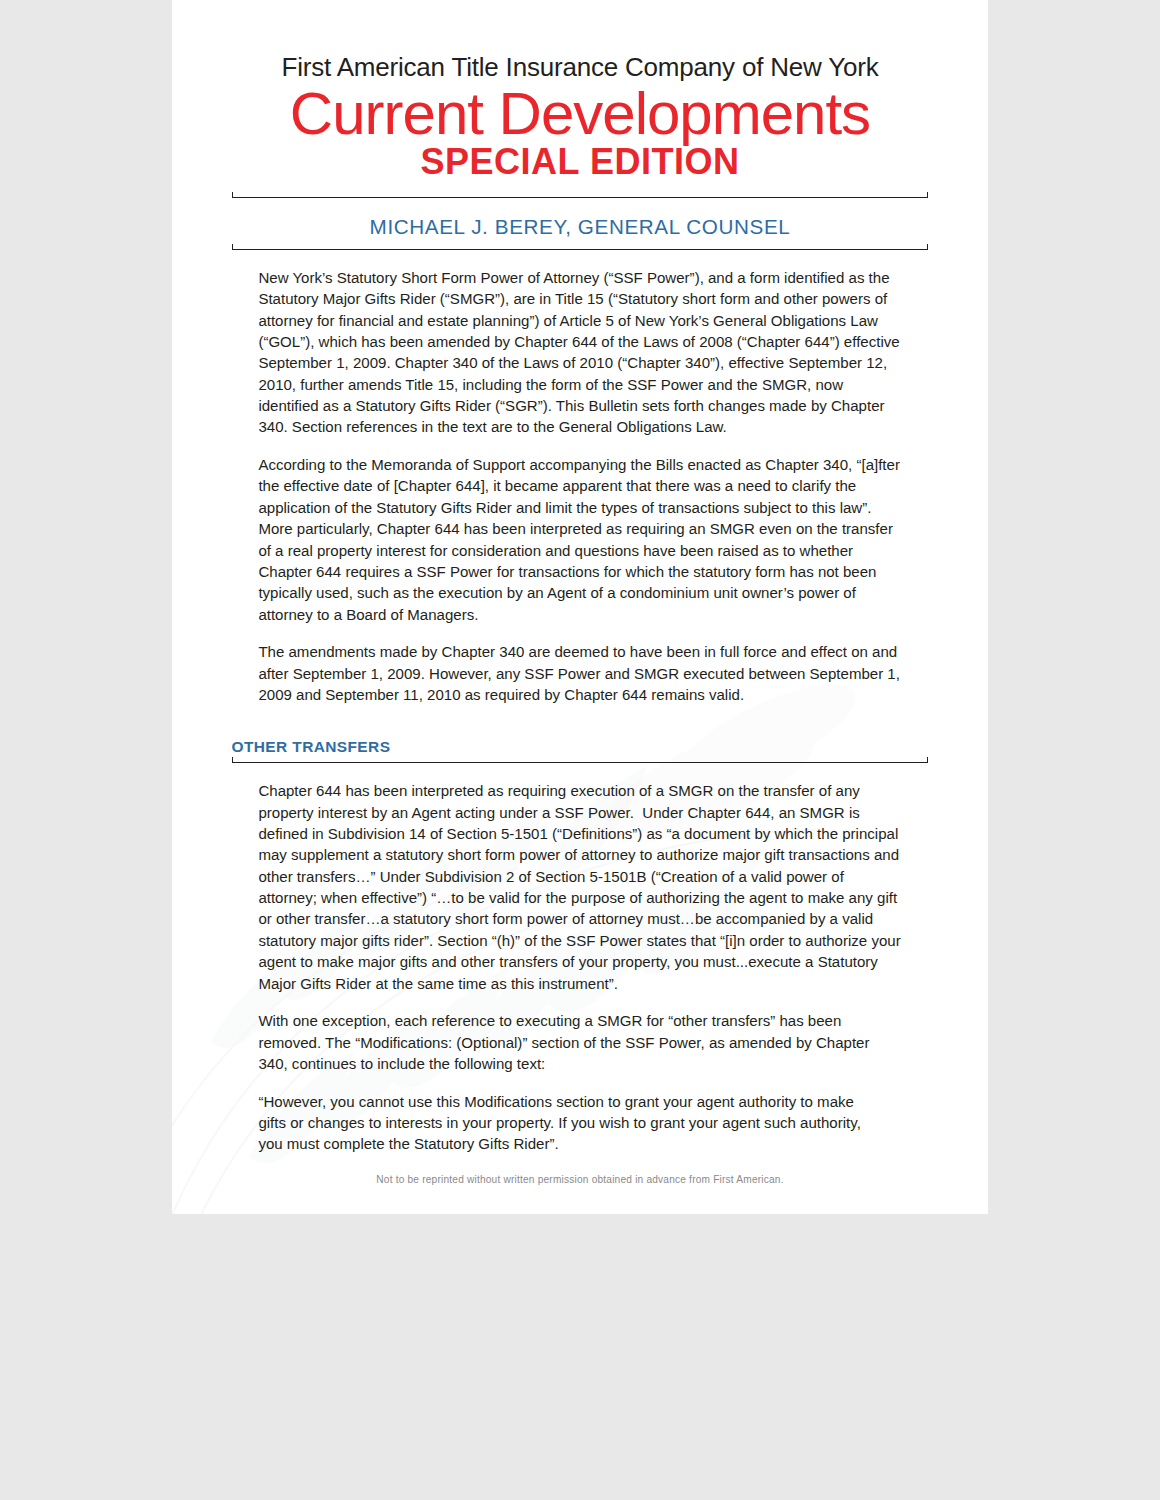First American Title Insurance Company of New York
Current Developments
SPECIAL EDITION
MICHAEL J. BEREY, GENERAL COUNSEL
New York’s Statutory Short Form Power of Attorney (“SSF Power”), and a form identified as the Statutory Major Gifts Rider (“SMGR”), are in Title 15 (“Statutory short form and other powers of attorney for financial and estate planning”) of Article 5 of New York’s General Obligations Law (“GOL”), which has been amended by Chapter 644 of the Laws of 2008 (“Chapter 644”) effective September 1, 2009. Chapter 340 of the Laws of 2010 (“Chapter 340”), effective September 12, 2010, further amends Title 15, including the form of the SSF Power and the SMGR, now identified as a Statutory Gifts Rider (“SGR”). This Bulletin sets forth changes made by Chapter 340. Section references in the text are to the General Obligations Law.
According to the Memoranda of Support accompanying the Bills enacted as Chapter 340, “[a]fter the effective date of [Chapter 644], it became apparent that there was a need to clarify the application of the Statutory Gifts Rider and limit the types of transactions subject to this law”. More particularly, Chapter 644 has been interpreted as requiring an SMGR even on the transfer of a real property interest for consideration and questions have been raised as to whether Chapter 644 requires a SSF Power for transactions for which the statutory form has not been typically used, such as the execution by an Agent of a condominium unit owner’s power of attorney to a Board of Managers.
The amendments made by Chapter 340 are deemed to have been in full force and effect on and after September 1, 2009. However, any SSF Power and SMGR executed between September 1, 2009 and September 11, 2010 as required by Chapter 644 remains valid.
OTHER TRANSFERS
Chapter 644 has been interpreted as requiring execution of a SMGR on the transfer of any property interest by an Agent acting under a SSF Power. Under Chapter 644, an SMGR is defined in Subdivision 14 of Section 5-1501 (“Definitions”) as “a document by which the principal may supplement a statutory short form power of attorney to authorize major gift transactions and other transfers…” Under Subdivision 2 of Section 5-1501B (“Creation of a valid power of attorney; when effective”) “…to be valid for the purpose of authorizing the agent to make any gift or other transfer…a statutory short form power of attorney must…be accompanied by a valid statutory major gifts rider”. Section “(h)” of the SSF Power states that “[i]n order to authorize your agent to make major gifts and other transfers of your property, you must...execute a Statutory Major Gifts Rider at the same time as this instrument”.
With one exception, each reference to executing a SMGR for “other transfers” has been removed. The “Modifications: (Optional)” section of the SSF Power, as amended by Chapter 340, continues to include the following text:
“However, you cannot use this Modifications section to grant your agent authority to make gifts or changes to interests in your property. If you wish to grant your agent such authority, you must complete the Statutory Gifts Rider”.
Not to be reprinted without written permission obtained in advance from First American.